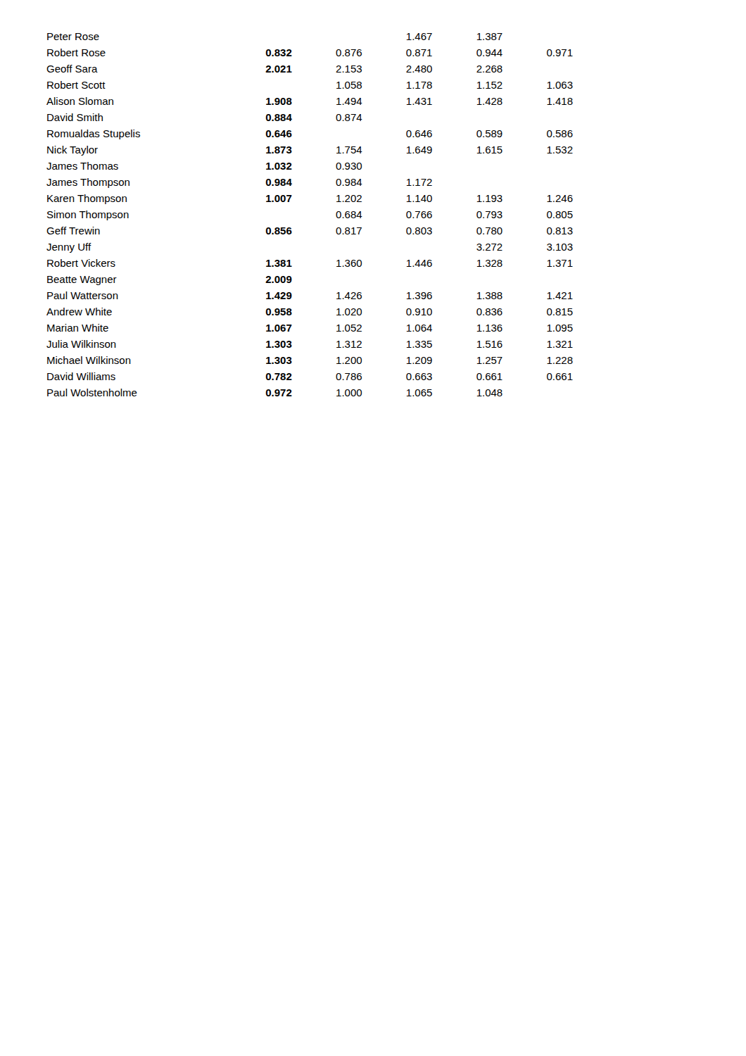| Peter Rose | | | 1.467 | 1.387 | |
| Robert Rose | 0.832 | 0.876 | 0.871 | 0.944 | 0.971 |
| Geoff Sara | 2.021 | 2.153 | 2.480 | 2.268 | |
| Robert Scott | | 1.058 | 1.178 | 1.152 | 1.063 |
| Alison Sloman | 1.908 | 1.494 | 1.431 | 1.428 | 1.418 |
| David Smith | 0.884 | 0.874 | | | |
| Romualdas Stupelis | 0.646 | | 0.646 | 0.589 | 0.586 |
| Nick Taylor | 1.873 | 1.754 | 1.649 | 1.615 | 1.532 |
| James Thomas | 1.032 | 0.930 | | | |
| James Thompson | 0.984 | 0.984 | 1.172 | | |
| Karen Thompson | 1.007 | 1.202 | 1.140 | 1.193 | 1.246 |
| Simon Thompson | | 0.684 | 0.766 | 0.793 | 0.805 |
| Geff Trewin | 0.856 | 0.817 | 0.803 | 0.780 | 0.813 |
| Jenny Uff | | | | 3.272 | 3.103 |
| Robert Vickers | 1.381 | 1.360 | 1.446 | 1.328 | 1.371 |
| Beatte Wagner | 2.009 | | | | |
| Paul Watterson | 1.429 | 1.426 | 1.396 | 1.388 | 1.421 |
| Andrew White | 0.958 | 1.020 | 0.910 | 0.836 | 0.815 |
| Marian White | 1.067 | 1.052 | 1.064 | 1.136 | 1.095 |
| Julia Wilkinson | 1.303 | 1.312 | 1.335 | 1.516 | 1.321 |
| Michael Wilkinson | 1.303 | 1.200 | 1.209 | 1.257 | 1.228 |
| David Williams | 0.782 | 0.786 | 0.663 | 0.661 | 0.661 |
| Paul Wolstenholme | 0.972 | 1.000 | 1.065 | 1.048 | |